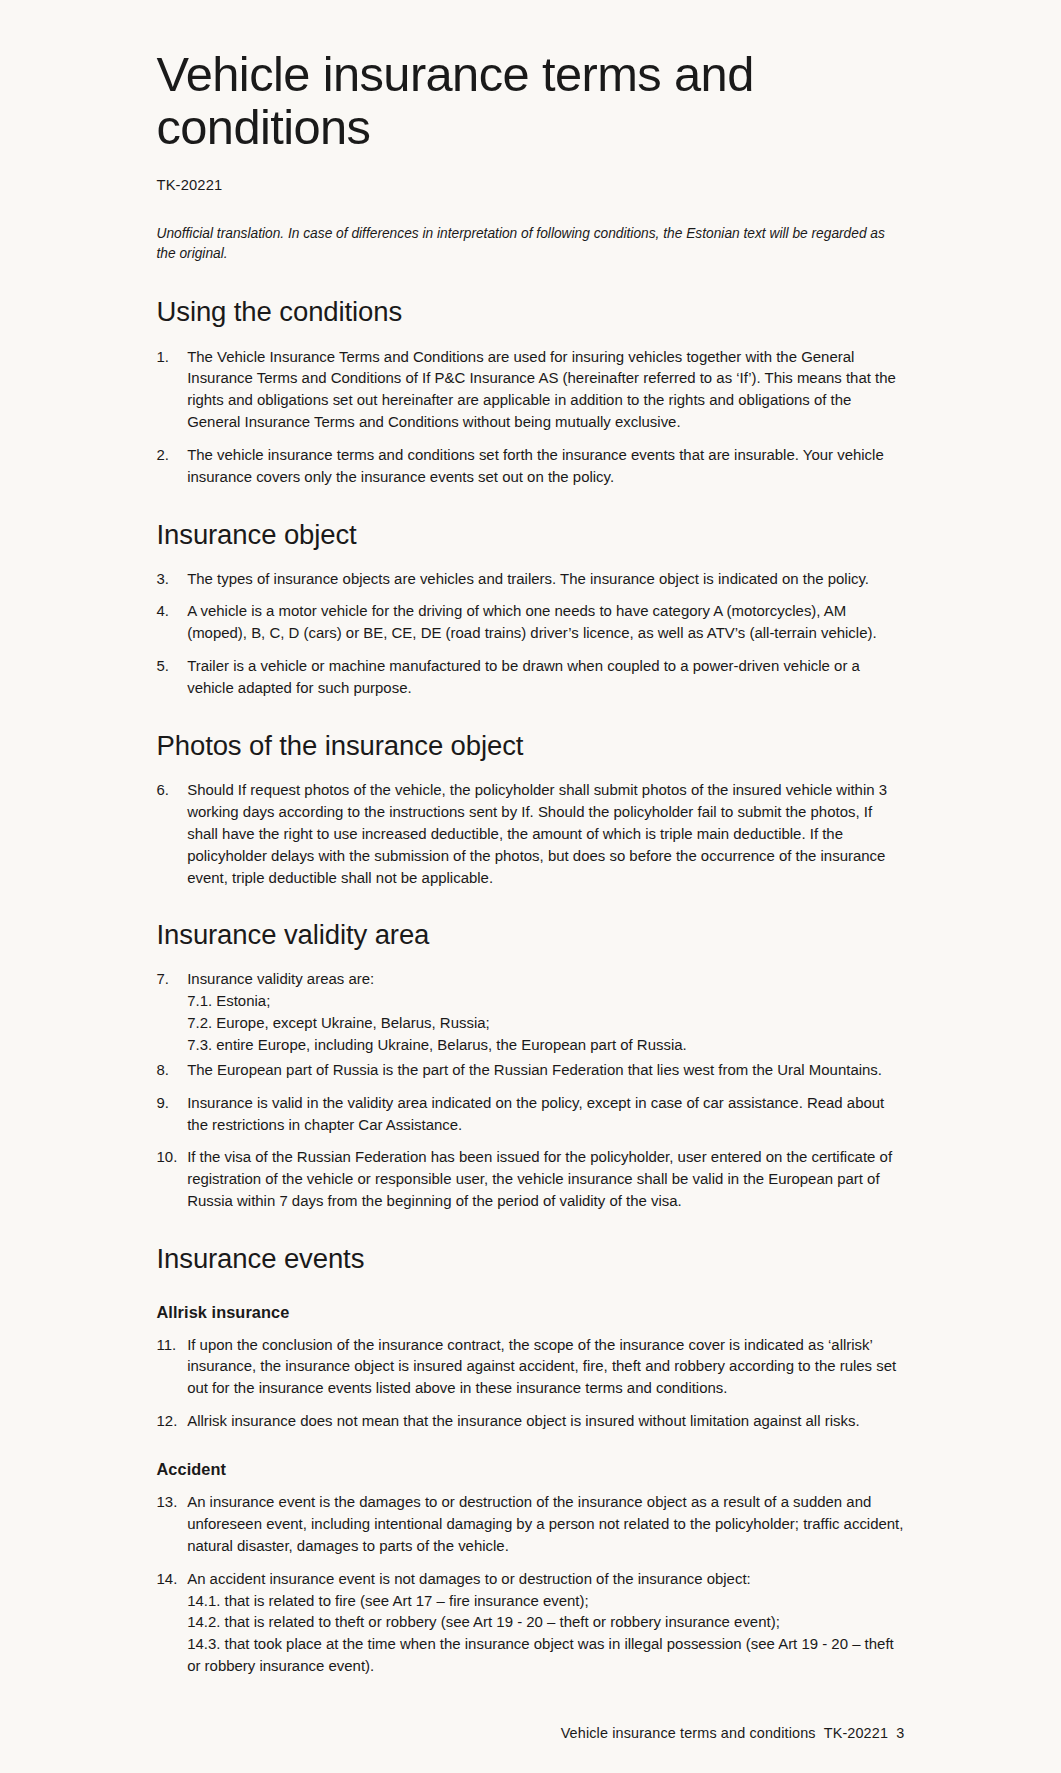Vehicle insurance terms and conditions
TK-20221
Unofficial translation. In case of differences in interpretation of following conditions, the Estonian text will be regarded as the original.
Using the conditions
1. The Vehicle Insurance Terms and Conditions are used for insuring vehicles together with the General Insurance Terms and Conditions of If P&C Insurance AS (hereinafter referred to as ‘If’). This means that the rights and obligations set out hereinafter are applicable in addition to the rights and obligations of the General Insurance Terms and Conditions without being mutually exclusive.
2. The vehicle insurance terms and conditions set forth the insurance events that are insurable. Your vehicle insurance covers only the insurance events set out on the policy.
Insurance object
3. The types of insurance objects are vehicles and trailers. The insurance object is indicated on the policy.
4. A vehicle is a motor vehicle for the driving of which one needs to have category A (motorcycles), AM (moped), B, C, D (cars) or BE, CE, DE (road trains) driver’s licence, as well as ATV’s (all-terrain vehicle).
5. Trailer is a vehicle or machine manufactured to be drawn when coupled to a power-driven vehicle or a vehicle adapted for such purpose.
Photos of the insurance object
6. Should If request photos of the vehicle, the policyholder shall submit photos of the insured vehicle within 3 working days according to the instructions sent by If. Should the policyholder fail to submit the photos, If shall have the right to use increased deductible, the amount of which is triple main deductible. If the policyholder delays with the submission of the photos, but does so before the occurrence of the insurance event, triple deductible shall not be applicable.
Insurance validity area
7. Insurance validity areas are:
7.1. Estonia;
7.2. Europe, except Ukraine, Belarus, Russia;
7.3. entire Europe, including Ukraine, Belarus, the European part of Russia.
8. The European part of Russia is the part of the Russian Federation that lies west from the Ural Mountains.
9. Insurance is valid in the validity area indicated on the policy, except in case of car assistance. Read about the restrictions in chapter Car Assistance.
10. If the visa of the Russian Federation has been issued for the policyholder, user entered on the certificate of registration of the vehicle or responsible user, the vehicle insurance shall be valid in the European part of Russia within 7 days from the beginning of the period of validity of the visa.
Insurance events
Allrisk insurance
11. If upon the conclusion of the insurance contract, the scope of the insurance cover is indicated as ‘allrisk’ insurance, the insurance object is insured against accident, fire, theft and robbery according to the rules set out for the insurance events listed above in these insurance terms and conditions.
12. Allrisk insurance does not mean that the insurance object is insured without limitation against all risks.
Accident
13. An insurance event is the damages to or destruction of the insurance object as a result of a sudden and unforeseen event, including intentional damaging by a person not related to the policyholder; traffic accident, natural disaster, damages to parts of the vehicle.
14. An accident insurance event is not damages to or destruction of the insurance object:
14.1. that is related to fire (see Art 17 – fire insurance event);
14.2. that is related to theft or robbery (see Art 19 - 20 – theft or robbery insurance event);
14.3. that took place at the time when the insurance object was in illegal possession (see Art 19 - 20 – theft or robbery insurance event).
Vehicle insurance terms and conditions TK-20221 3